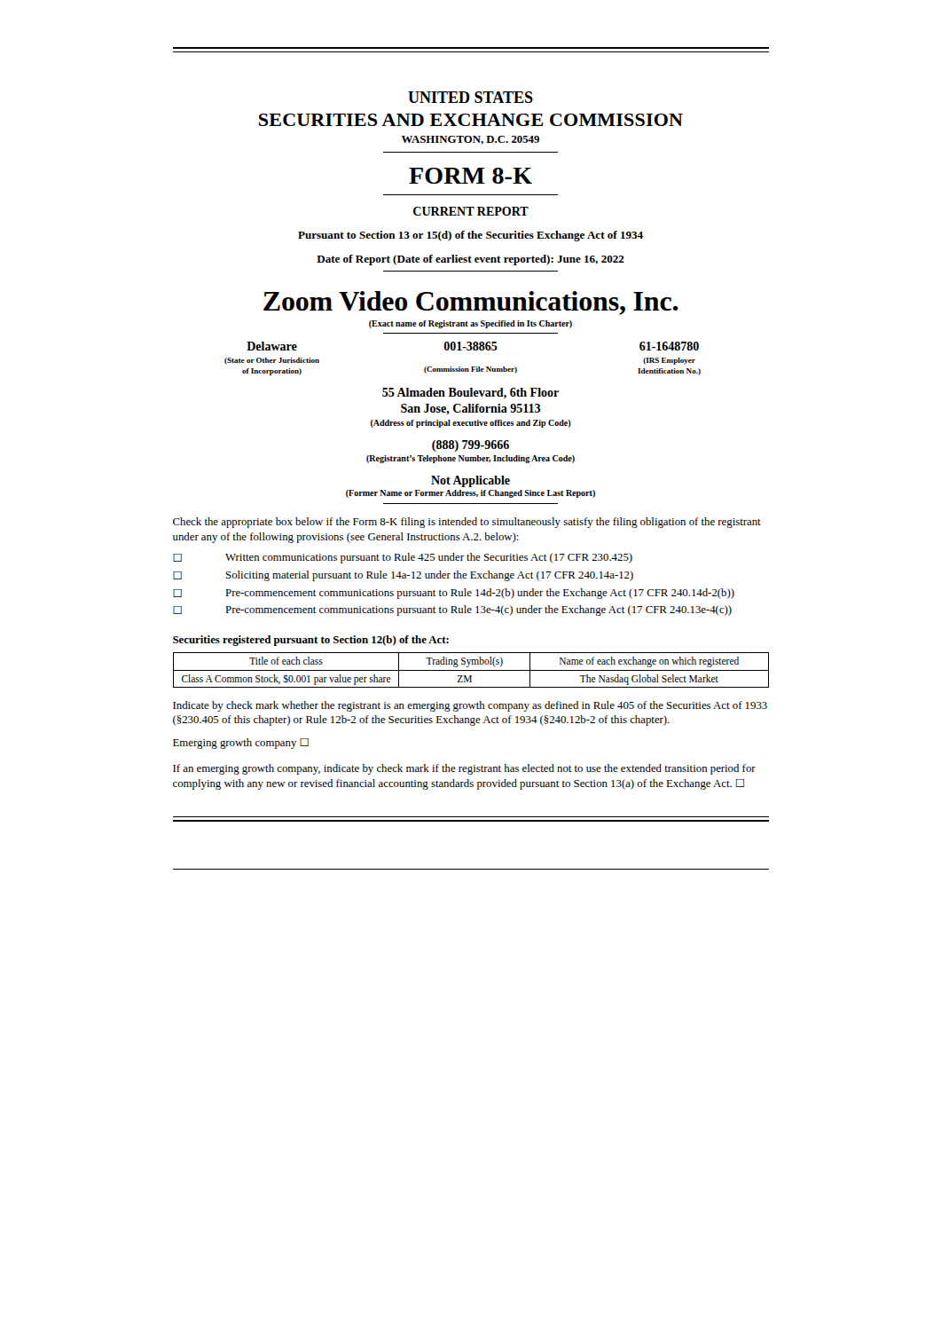UNITED STATES
SECURITIES AND EXCHANGE COMMISSION
WASHINGTON, D.C. 20549
FORM 8-K
CURRENT REPORT
Pursuant to Section 13 or 15(d) of the Securities Exchange Act of 1934
Date of Report (Date of earliest event reported): June 16, 2022
Zoom Video Communications, Inc.
(Exact name of Registrant as Specified in Its Charter)
| Delaware | 001-38865 | 61-1648780 |
| (State or Other Jurisdiction of Incorporation) | (Commission File Number) | (IRS Employer Identification No.) |
55 Almaden Boulevard, 6th Floor
San Jose, California 95113
(Address of principal executive offices and Zip Code)
(888) 799-9666
(Registrant’s Telephone Number, Including Area Code)
Not Applicable
(Former Name or Former Address, if Changed Since Last Report)
Check the appropriate box below if the Form 8-K filing is intended to simultaneously satisfy the filing obligation of the registrant under any of the following provisions (see General Instructions A.2. below):
☐Written communications pursuant to Rule 425 under the Securities Act (17 CFR 230.425)
☐Soliciting material pursuant to Rule 14a-12 under the Exchange Act (17 CFR 240.14a-12)
☐Pre-commencement communications pursuant to Rule 14d-2(b) under the Exchange Act (17 CFR 240.14d-2(b))
☐Pre-commencement communications pursuant to Rule 13e-4(c) under the Exchange Act (17 CFR 240.13e-4(c))
Securities registered pursuant to Section 12(b) of the Act:
| Title of each class | Trading Symbol(s) | Name of each exchange on which registered |
| Class A Common Stock, $0.001 par value per share | ZM | The Nasdaq Global Select Market |
Indicate by check mark whether the registrant is an emerging growth company as defined in Rule 405 of the Securities Act of 1933 (§230.405 of this chapter) or Rule 12b-2 of the Securities Exchange Act of 1934 (§240.12b-2 of this chapter).
Emerging growth company ☐
If an emerging growth company, indicate by check mark if the registrant has elected not to use the extended transition period for complying with any new or revised financial accounting standards provided pursuant to Section 13(a) of the Exchange Act. ☐